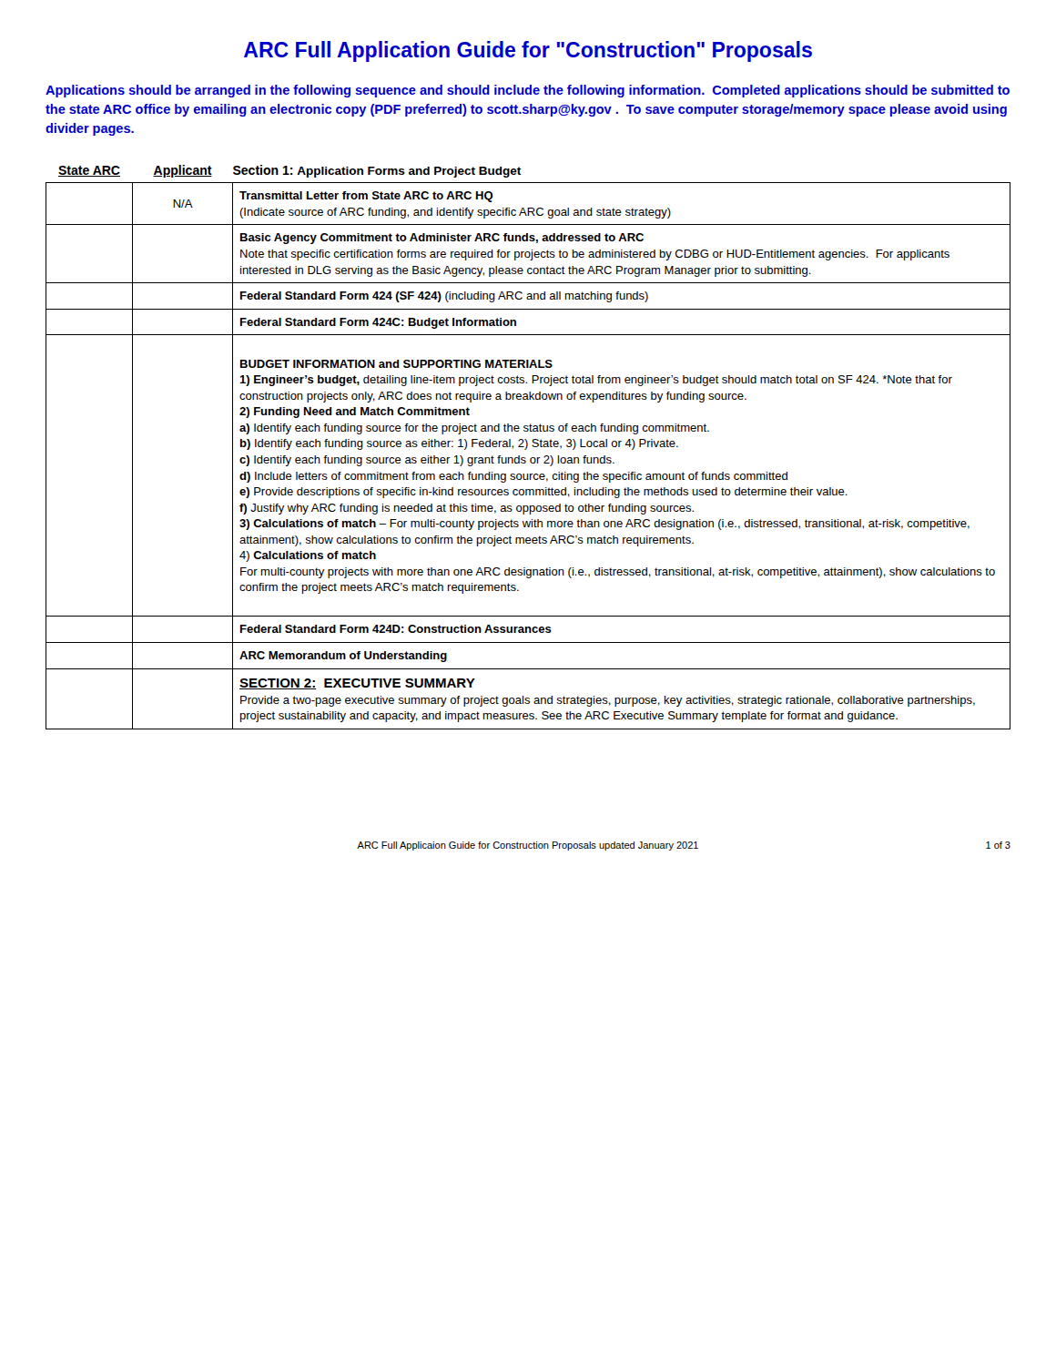ARC Full Application Guide for "Construction" Proposals
Applications should be arranged in the following sequence and should include the following information. Completed applications should be submitted to the state ARC office by emailing an electronic copy (PDF preferred) to scott.sharp@ky.gov . To save computer storage/memory space please avoid using divider pages.
| State ARC | Applicant | Section 1: Application Forms and Project Budget |
| | N/A | Transmittal Letter from State ARC to ARC HQ (Indicate source of ARC funding, and identify specific ARC goal and state strategy) |
| | | Basic Agency Commitment to Administer ARC funds, addressed to ARC Note that specific certification forms are required for projects to be administered by CDBG or HUD-Entitlement agencies. For applicants interested in DLG serving as the Basic Agency, please contact the ARC Program Manager prior to submitting. |
| | | Federal Standard Form 424 (SF 424) (including ARC and all matching funds) |
| | | Federal Standard Form 424C: Budget Information |
| | | BUDGET INFORMATION and SUPPORTING MATERIALS 1) Engineer’s budget, detailing line-item project costs. Project total from engineer’s budget should match total on SF 424. *Note that for construction projects only, ARC does not require a breakdown of expenditures by funding source. 2) Funding Need and Match Commitment a) Identify each funding source for the project and the status of each funding commitment. b) Identify each funding source as either: 1) Federal, 2) State, 3) Local or 4) Private. c) Identify each funding source as either 1) grant funds or 2) loan funds. d) Include letters of commitment from each funding source, citing the specific amount of funds committed e) Provide descriptions of specific in-kind resources committed, including the methods used to determine their value. f) Justify why ARC funding is needed at this time, as opposed to other funding sources. 3) Calculations of match – For multi-county projects with more than one ARC designation (i.e., distressed, transitional, at-risk, competitive, attainment), show calculations to confirm the project meets ARC’s match requirements. 4) Calculations of match For multi-county projects with more than one ARC designation (i.e., distressed, transitional, at-risk, competitive, attainment), show calculations to confirm the project meets ARC’s match requirements. |
| | | Federal Standard Form 424D: Construction Assurances |
| | | ARC Memorandum of Understanding |
| | | SECTION 2: EXECUTIVE SUMMARY Provide a two-page executive summary of project goals and strategies, purpose, key activities, strategic rationale, collaborative partnerships, project sustainability and capacity, and impact measures. See the ARC Executive Summary template for format and guidance. |
ARC Full Applicaion Guide for Construction Proposals updated January 2021 1 of 3